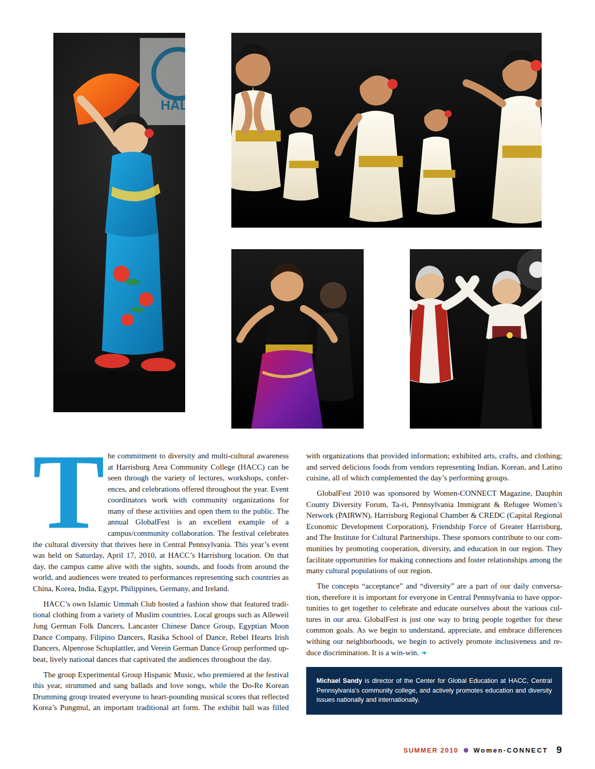HALL
The commitment to diversity and multi-cultural awareness at Harrisburg Area Community College (HACC) can be seen through the variety of lectures, workshops, conferences, and celebrations offered throughout the year. Event coordinators work with community organizations for many of these activities and open them to the public. The annual GlobalFest is an excellent example of a campus/community collaboration. The festival celebrates the cultural diversity that thrives here in Central Pennsylvania. This year’s event was held on Saturday, April 17, 2010, at HACC’s Harrisburg location. On that day, the campus came alive with the sights, sounds, and foods from around the world, and audiences were treated to performances representing such countries as China, Korea, India, Egypt, Philippines, Germany, and Ireland.
HACC’s own Islamic Ummah Club hosted a fashion show that featured traditional clothing from a variety of Muslim countries. Local groups such as Alleweil Jung German Folk Dancers, Lancaster Chinese Dance Group, Egyptian Moon Dance Company, Filipino Dancers, Rasika School of Dance, Rebel Hearts Irish Dancers, Alpenrose Schuplattler, and Verein German Dance Group performed upbeat, lively national dances that captivated the audiences throughout the day.
The group Experimental Group Hispanic Music, who premiered at the festival this year, strummed and sang ballads and love songs, while the Do-Re Korean Drumming group treated everyone to heart-pounding musical scores that reflected Korea’s Pungmul, an important traditional art form. The exhibit hall was filled with organizations that provided information; exhibited arts, crafts, and clothing; and served delicious foods from vendors representing Indian, Korean, and Latino cuisine, all of which complemented the day’s performing groups.
GlobalFest 2010 was sponsored by Women-CONNECT Magazine, Dauphin County Diversity Forum, Ta-ri, Pennsylvania Immigrant & Refugee Women’s Network (PAIRWN), Harrisburg Regional Chamber & CREDC (Capital Regional Economic Development Corporation), Friendship Force of Greater Harrisburg, and The Institute for Cultural Partnerships. These sponsors contribute to our communities by promoting cooperation, diversity, and education in our region. They facilitate opportunities for making connections and foster relationships among the many cultural populations of our region.
The concepts “acceptance” and “diversity” are a part of our daily conversation, therefore it is important for everyone in Central Pennsylvania to have opportunities to get together to celebrate and educate ourselves about the various cultures in our area. GlobalFest is just one way to bring people together for these common goals. As we begin to understand, appreciate, and embrace differences withing our neighborhoods, we begin to actively promote inclusiveness and reduce discrimination. It is a win-win. ❧
Michael Sandy is director of the Center for Global Education at HACC, Central Pennsylvania’s community college, and actively promotes education and diversity issues nationally and internationally.
SUMMER 2010 Women-CONNECT 9